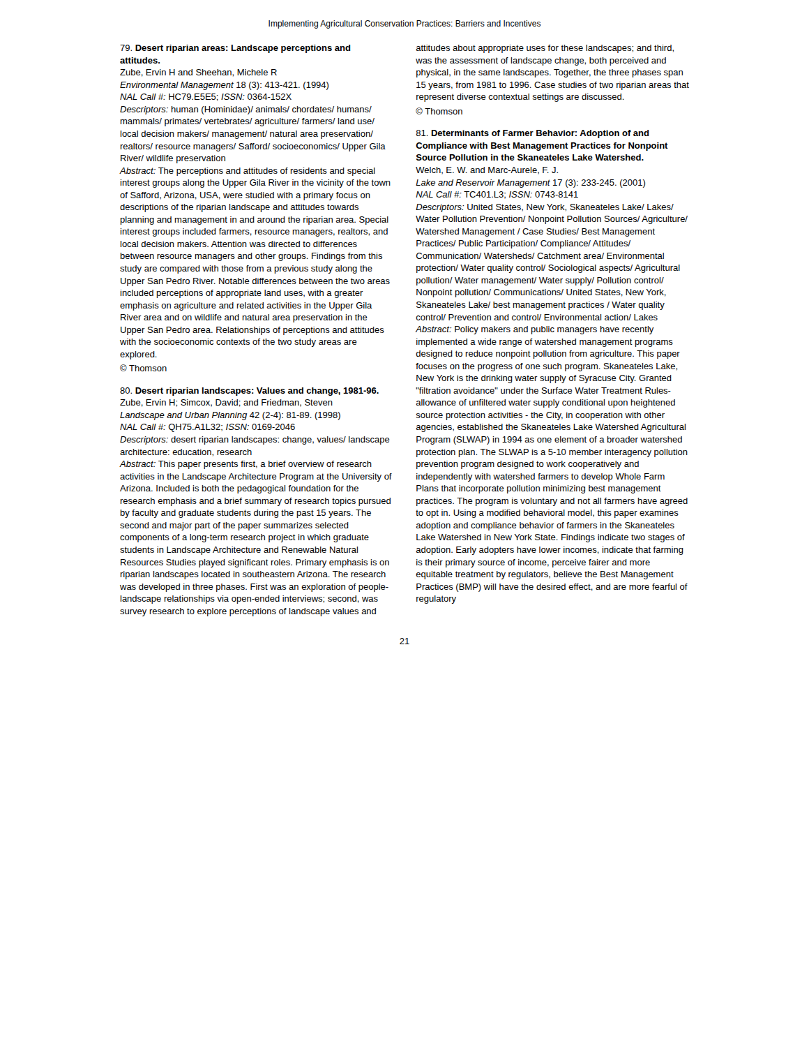Implementing Agricultural Conservation Practices: Barriers and Incentives
79. Desert riparian areas: Landscape perceptions and attitudes.
Zube, Ervin H and Sheehan, Michele R
Environmental Management 18 (3): 413-421. (1994)
NAL Call #: HC79.E5E5; ISSN: 0364-152X
Descriptors: human (Hominidae)/ animals/ chordates/ humans/ mammals/ primates/ vertebrates/ agriculture/ farmers/ land use/ local decision makers/ management/ natural area preservation/ realtors/ resource managers/ Safford/ socioeconomics/ Upper Gila River/ wildlife preservation
Abstract: The perceptions and attitudes of residents and special interest groups along the Upper Gila River in the vicinity of the town of Safford, Arizona, USA, were studied with a primary focus on descriptions of the riparian landscape and attitudes towards planning and management in and around the riparian area. Special interest groups included farmers, resource managers, realtors, and local decision makers. Attention was directed to differences between resource managers and other groups. Findings from this study are compared with those from a previous study along the Upper San Pedro River. Notable differences between the two areas included perceptions of appropriate land uses, with a greater emphasis on agriculture and related activities in the Upper Gila River area and on wildlife and natural area preservation in the Upper San Pedro area. Relationships of perceptions and attitudes with the socioeconomic contexts of the two study areas are explored.
© Thomson
80. Desert riparian landscapes: Values and change, 1981-96.
Zube, Ervin H; Simcox, David; and Friedman, Steven
Landscape and Urban Planning 42 (2-4): 81-89. (1998)
NAL Call #: QH75.A1L32; ISSN: 0169-2046
Descriptors: desert riparian landscapes: change, values/ landscape architecture: education, research
Abstract: This paper presents first, a brief overview of research activities in the Landscape Architecture Program at the University of Arizona. Included is both the pedagogical foundation for the research emphasis and a brief summary of research topics pursued by faculty and graduate students during the past 15 years. The second and major part of the paper summarizes selected components of a long-term research project in which graduate students in Landscape Architecture and Renewable Natural Resources Studies played significant roles. Primary emphasis is on riparian landscapes located in southeastern Arizona. The research was developed in three phases. First was an exploration of people-landscape relationships via open-ended interviews; second, was survey research to explore perceptions of landscape values and attitudes about appropriate uses for these landscapes; and third, was the assessment of landscape change, both perceived and physical, in the same landscapes. Together, the three phases span 15 years, from 1981 to 1996. Case studies of two riparian areas that represent diverse contextual settings are discussed.
© Thomson
81. Determinants of Farmer Behavior: Adoption of and Compliance with Best Management Practices for Nonpoint Source Pollution in the Skaneateles Lake Watershed.
Welch, E. W. and Marc-Aurele, F. J.
Lake and Reservoir Management 17 (3): 233-245. (2001)
NAL Call #: TC401.L3; ISSN: 0743-8141
Descriptors: United States, New York, Skaneateles Lake/ Lakes/ Water Pollution Prevention/ Nonpoint Pollution Sources/ Agriculture/ Watershed Management / Case Studies/ Best Management Practices/ Public Participation/ Compliance/ Attitudes/ Communication/ Watersheds/ Catchment area/ Environmental protection/ Water quality control/ Sociological aspects/ Agricultural pollution/ Water management/ Water supply/ Pollution control/ Nonpoint pollution/ Communications/ United States, New York, Skaneateles Lake/ best management practices / Water quality control/ Prevention and control/ Environmental action/ Lakes
Abstract: Policy makers and public managers have recently implemented a wide range of watershed management programs designed to reduce nonpoint pollution from agriculture. This paper focuses on the progress of one such program. Skaneateles Lake, New York is the drinking water supply of Syracuse City. Granted "filtration avoidance" under the Surface Water Treatment Rules-allowance of unfiltered water supply conditional upon heightened source protection activities - the City, in cooperation with other agencies, established the Skaneateles Lake Watershed Agricultural Program (SLWAP) in 1994 as one element of a broader watershed protection plan. The SLWAP is a 5-10 member interagency pollution prevention program designed to work cooperatively and independently with watershed farmers to develop Whole Farm Plans that incorporate pollution minimizing best management practices. The program is voluntary and not all farmers have agreed to opt in. Using a modified behavioral model, this paper examines adoption and compliance behavior of farmers in the Skaneateles Lake Watershed in New York State. Findings indicate two stages of adoption. Early adopters have lower incomes, indicate that farming is their primary source of income, perceive fairer and more equitable treatment by regulators, believe the Best Management Practices (BMP) will have the desired effect, and are more fearful of regulatory
21